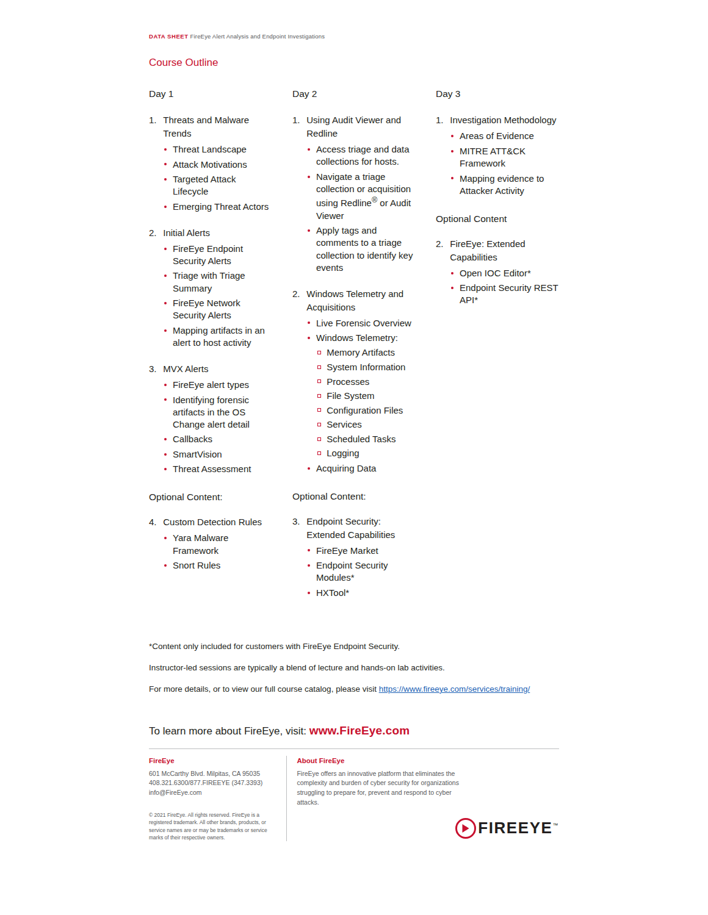DATA SHEET FireEye Alert Analysis and Endpoint Investigations
Course Outline
Day 1
Threats and Malware Trends
Threat Landscape
Attack Motivations
Targeted Attack Lifecycle
Emerging Threat Actors
Initial Alerts
FireEye Endpoint Security Alerts
Triage with Triage Summary
FireEye Network Security Alerts
Mapping artifacts in an alert to host activity
MVX Alerts
FireEye alert types
Identifying forensic artifacts in the OS Change alert detail
Callbacks
SmartVision
Threat Assessment
Optional Content:
Custom Detection Rules
Yara Malware Framework
Snort Rules
Day 2
Using Audit Viewer and Redline
Access triage and data collections for hosts.
Navigate a triage collection or acquisition using Redline® or Audit Viewer
Apply tags and comments to a triage collection to identify key events
Windows Telemetry and Acquisitions
Live Forensic Overview
Windows Telemetry:
Memory Artifacts
System Information
Processes
File System
Configuration Files
Services
Scheduled Tasks
Logging
Acquiring Data
Optional Content:
Endpoint Security: Extended Capabilities
FireEye Market
Endpoint Security Modules*
HXTool*
Day 3
Investigation Methodology
Areas of Evidence
MITRE ATT&CK Framework
Mapping evidence to Attacker Activity
Optional Content
FireEye: Extended Capabilities
Open IOC Editor*
Endpoint Security REST API*
*Content only included for customers with FireEye Endpoint Security.
Instructor-led sessions are typically a blend of lecture and hands-on lab activities.
For more details, or to view our full course catalog, please visit https://www.fireeye.com/services/training/
To learn more about FireEye, visit: www.FireEye.com
FireEye
601 McCarthy Blvd. Milpitas, CA 95035
408.321.6300/877.FIREEYE (347.3393)
info@FireEye.com
© 2021 FireEye. All rights reserved. FireEye is a registered trademark. All other brands, products, or service names are or may be trademarks or service marks of their respective owners.
About FireEye
FireEye offers an innovative platform that eliminates the complexity and burden of cyber security for organizations struggling to prepare for, prevent and respond to cyber attacks.
FIREEYE™